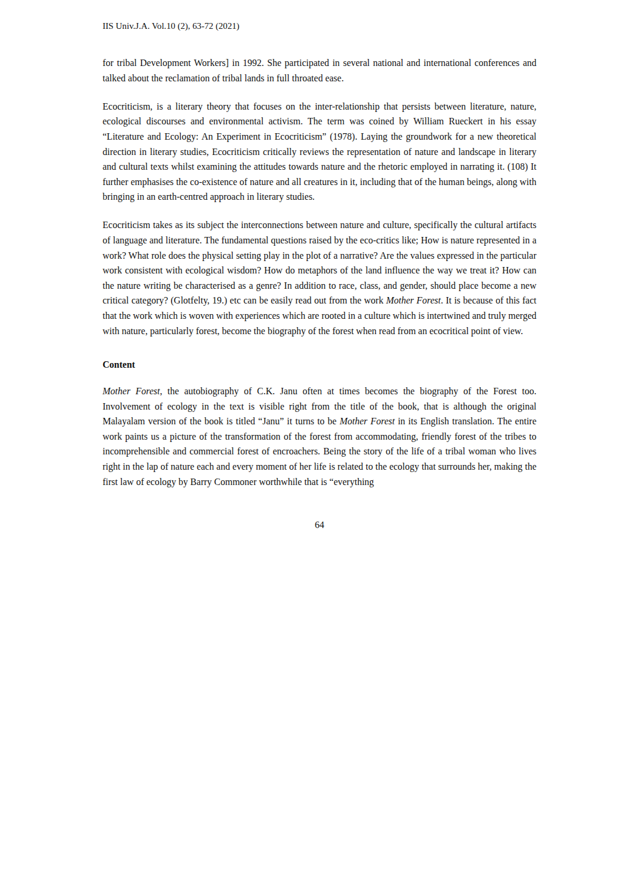IIS Univ.J.A. Vol.10 (2), 63-72 (2021)
for tribal Development Workers] in 1992. She participated in several national and international conferences and talked about the reclamation of tribal lands in full throated ease.
Ecocriticism, is a literary theory that focuses on the inter-relationship that persists between literature, nature, ecological discourses and environmental activism. The term was coined by William Rueckert in his essay “Literature and Ecology: An Experiment in Ecocriticism” (1978). Laying the groundwork for a new theoretical direction in literary studies, Ecocriticism critically reviews the representation of nature and landscape in literary and cultural texts whilst examining the attitudes towards nature and the rhetoric employed in narrating it. (108) It further emphasises the co-existence of nature and all creatures in it, including that of the human beings, along with bringing in an earth-centred approach in literary studies.
Ecocriticism takes as its subject the interconnections between nature and culture, specifically the cultural artifacts of language and literature. The fundamental questions raised by the eco-critics like; How is nature represented in a work? What role does the physical setting play in the plot of a narrative? Are the values expressed in the particular work consistent with ecological wisdom? How do metaphors of the land influence the way we treat it? How can the nature writing be characterised as a genre? In addition to race, class, and gender, should place become a new critical category? (Glotfelty, 19.) etc can be easily read out from the work Mother Forest. It is because of this fact that the work which is woven with experiences which are rooted in a culture which is intertwined and truly merged with nature, particularly forest, become the biography of the forest when read from an ecocritical point of view.
Content
Mother Forest, the autobiography of C.K. Janu often at times becomes the biography of the Forest too. Involvement of ecology in the text is visible right from the title of the book, that is although the original Malayalam version of the book is titled “Janu” it turns to be Mother Forest in its English translation. The entire work paints us a picture of the transformation of the forest from accommodating, friendly forest of the tribes to incomprehensible and commercial forest of encroachers. Being the story of the life of a tribal woman who lives right in the lap of nature each and every moment of her life is related to the ecology that surrounds her, making the first law of ecology by Barry Commoner worthwhile that is “everything
64